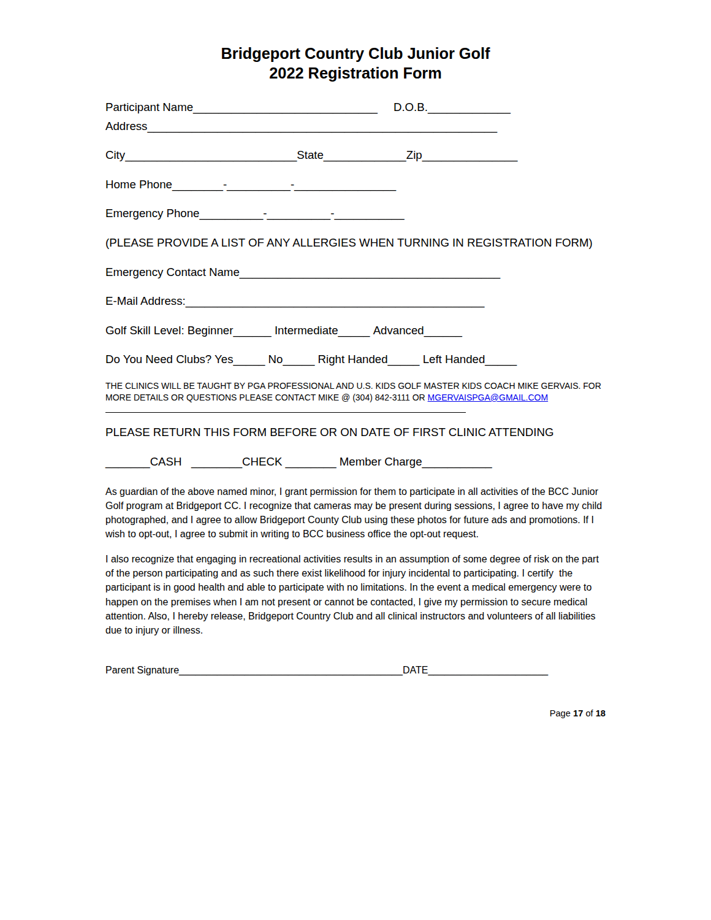Bridgeport Country Club Junior Golf2022 Registration Form
Participant Name_____________________________ D.O.B._____________
Address_______________________________________________________
City___________________________State_____________Zip_______________
Home Phone________-__________-________________
Emergency Phone__________-__________-___________
(PLEASE PROVIDE A LIST OF ANY ALLERGIES WHEN TURNING IN REGISTRATION FORM)
Emergency Contact Name_________________________________________
E-Mail Address:_______________________________________________
Golf Skill Level: Beginner______ Intermediate_____ Advanced______
Do You Need Clubs? Yes_____ No_____ Right Handed_____ Left Handed_____
THE CLINICS WILL BE TAUGHT BY PGA PROFESSIONAL AND U.S. KIDS GOLF MASTER KIDS COACH MIKE GERVAIS. FOR MORE DETAILS OR QUESTIONS PLEASE CONTACT MIKE @ (304) 842-3111 OR MGERVAISPGA@GMAIL.COM
PLEASE RETURN THIS FORM BEFORE OR ON DATE OF FIRST CLINIC ATTENDING
_______CASH ________CHECK ________ Member Charge___________
As guardian of the above named minor, I grant permission for them to participate in all activities of the BCC Junior Golf program at Bridgeport CC. I recognize that cameras may be present during sessions, I agree to have my child photographed, and I agree to allow Bridgeport County Club using these photos for future ads and promotions. If I wish to opt-out, I agree to submit in writing to BCC business office the opt-out request.
I also recognize that engaging in recreational activities results in an assumption of some degree of risk on the part of the person participating and as such there exist likelihood for injury incidental to participating. I certify the participant is in good health and able to participate with no limitations. In the event a medical emergency were to happen on the premises when I am not present or cannot be contacted, I give my permission to secure medical attention. Also, I hereby release, Bridgeport Country Club and all clinical instructors and volunteers of all liabilities due to injury or illness.
Parent Signature_________________________________________DATE______________________
Page 17 of 18